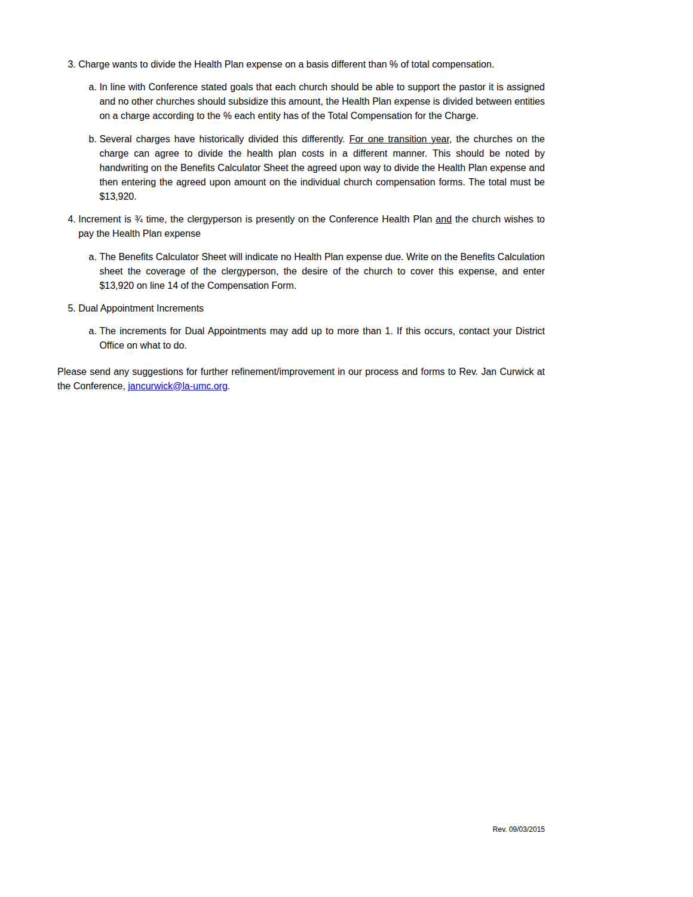Charge wants to divide the Health Plan expense on a basis different than % of total compensation.
In line with Conference stated goals that each church should be able to support the pastor it is assigned and no other churches should subsidize this amount, the Health Plan expense is divided between entities on a charge according to the % each entity has of the Total Compensation for the Charge.
Several charges have historically divided this differently. For one transition year, the churches on the charge can agree to divide the health plan costs in a different manner. This should be noted by handwriting on the Benefits Calculator Sheet the agreed upon way to divide the Health Plan expense and then entering the agreed upon amount on the individual church compensation forms. The total must be $13,920.
Increment is ¾ time, the clergyperson is presently on the Conference Health Plan and the church wishes to pay the Health Plan expense
The Benefits Calculator Sheet will indicate no Health Plan expense due. Write on the Benefits Calculation sheet the coverage of the clergyperson, the desire of the church to cover this expense, and enter $13,920 on line 14 of the Compensation Form.
Dual Appointment Increments
The increments for Dual Appointments may add up to more than 1. If this occurs, contact your District Office on what to do.
Please send any suggestions for further refinement/improvement in our process and forms to Rev. Jan Curwick at the Conference, jancurwick@la-umc.org.
Rev. 09/03/2015